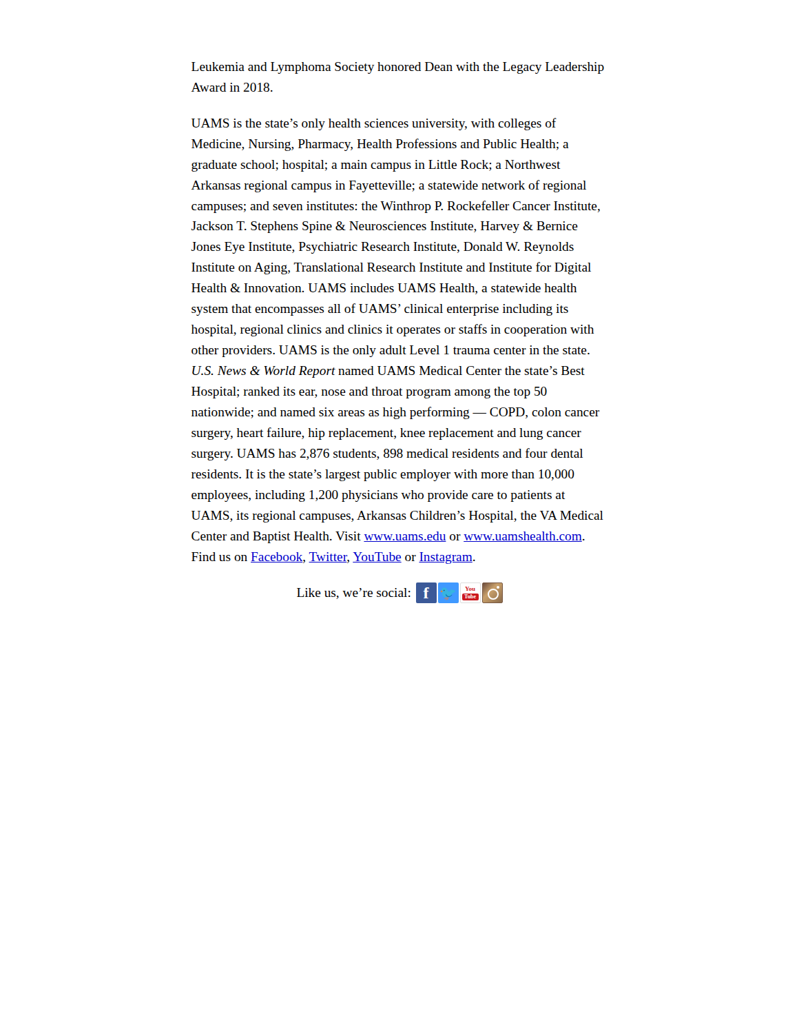Leukemia and Lymphoma Society honored Dean with the Legacy Leadership Award in 2018.
UAMS is the state’s only health sciences university, with colleges of Medicine, Nursing, Pharmacy, Health Professions and Public Health; a graduate school; hospital; a main campus in Little Rock; a Northwest Arkansas regional campus in Fayetteville; a statewide network of regional campuses; and seven institutes: the Winthrop P. Rockefeller Cancer Institute, Jackson T. Stephens Spine & Neurosciences Institute, Harvey & Bernice Jones Eye Institute, Psychiatric Research Institute, Donald W. Reynolds Institute on Aging, Translational Research Institute and Institute for Digital Health & Innovation. UAMS includes UAMS Health, a statewide health system that encompasses all of UAMS’ clinical enterprise including its hospital, regional clinics and clinics it operates or staffs in cooperation with other providers. UAMS is the only adult Level 1 trauma center in the state. U.S. News & World Report named UAMS Medical Center the state’s Best Hospital; ranked its ear, nose and throat program among the top 50 nationwide; and named six areas as high performing — COPD, colon cancer surgery, heart failure, hip replacement, knee replacement and lung cancer surgery. UAMS has 2,876 students, 898 medical residents and four dental residents. It is the state’s largest public employer with more than 10,000 employees, including 1,200 physicians who provide care to patients at UAMS, its regional campuses, Arkansas Children’s Hospital, the VA Medical Center and Baptist Health. Visit www.uams.edu or www.uamshealth.com. Find us on Facebook, Twitter, YouTube or Instagram.
Like us, we’re social: f 🐦 You Tube